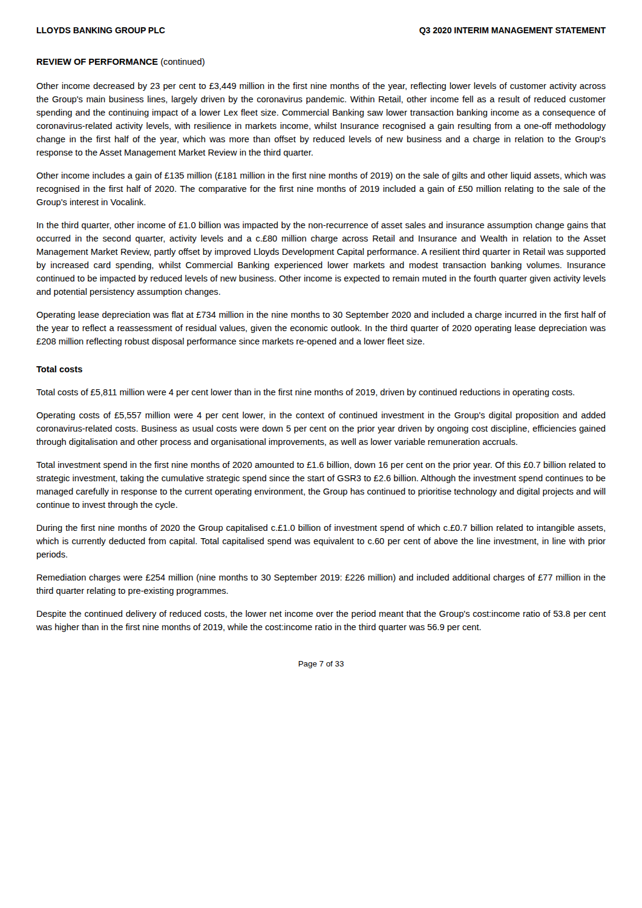LLOYDS BANKING GROUP PLC Q3 2020 INTERIM MANAGEMENT STATEMENT
REVIEW OF PERFORMANCE (continued)
Other income decreased by 23 per cent to £3,449 million in the first nine months of the year, reflecting lower levels of customer activity across the Group's main business lines, largely driven by the coronavirus pandemic. Within Retail, other income fell as a result of reduced customer spending and the continuing impact of a lower Lex fleet size. Commercial Banking saw lower transaction banking income as a consequence of coronavirus-related activity levels, with resilience in markets income, whilst Insurance recognised a gain resulting from a one-off methodology change in the first half of the year, which was more than offset by reduced levels of new business and a charge in relation to the Group's response to the Asset Management Market Review in the third quarter.
Other income includes a gain of £135 million (£181 million in the first nine months of 2019) on the sale of gilts and other liquid assets, which was recognised in the first half of 2020. The comparative for the first nine months of 2019 included a gain of £50 million relating to the sale of the Group's interest in Vocalink.
In the third quarter, other income of £1.0 billion was impacted by the non-recurrence of asset sales and insurance assumption change gains that occurred in the second quarter, activity levels and a c.£80 million charge across Retail and Insurance and Wealth in relation to the Asset Management Market Review, partly offset by improved Lloyds Development Capital performance. A resilient third quarter in Retail was supported by increased card spending, whilst Commercial Banking experienced lower markets and modest transaction banking volumes. Insurance continued to be impacted by reduced levels of new business. Other income is expected to remain muted in the fourth quarter given activity levels and potential persistency assumption changes.
Operating lease depreciation was flat at £734 million in the nine months to 30 September 2020 and included a charge incurred in the first half of the year to reflect a reassessment of residual values, given the economic outlook. In the third quarter of 2020 operating lease depreciation was £208 million reflecting robust disposal performance since markets re-opened and a lower fleet size.
Total costs
Total costs of £5,811 million were 4 per cent lower than in the first nine months of 2019, driven by continued reductions in operating costs.
Operating costs of £5,557 million were 4 per cent lower, in the context of continued investment in the Group's digital proposition and added coronavirus-related costs. Business as usual costs were down 5 per cent on the prior year driven by ongoing cost discipline, efficiencies gained through digitalisation and other process and organisational improvements, as well as lower variable remuneration accruals.
Total investment spend in the first nine months of 2020 amounted to £1.6 billion, down 16 per cent on the prior year. Of this £0.7 billion related to strategic investment, taking the cumulative strategic spend since the start of GSR3 to £2.6 billion. Although the investment spend continues to be managed carefully in response to the current operating environment, the Group has continued to prioritise technology and digital projects and will continue to invest through the cycle.
During the first nine months of 2020 the Group capitalised c.£1.0 billion of investment spend of which c.£0.7 billion related to intangible assets, which is currently deducted from capital. Total capitalised spend was equivalent to c.60 per cent of above the line investment, in line with prior periods.
Remediation charges were £254 million (nine months to 30 September 2019: £226 million) and included additional charges of £77 million in the third quarter relating to pre-existing programmes.
Despite the continued delivery of reduced costs, the lower net income over the period meant that the Group's cost:income ratio of 53.8 per cent was higher than in the first nine months of 2019, while the cost:income ratio in the third quarter was 56.9 per cent.
Page 7 of 33